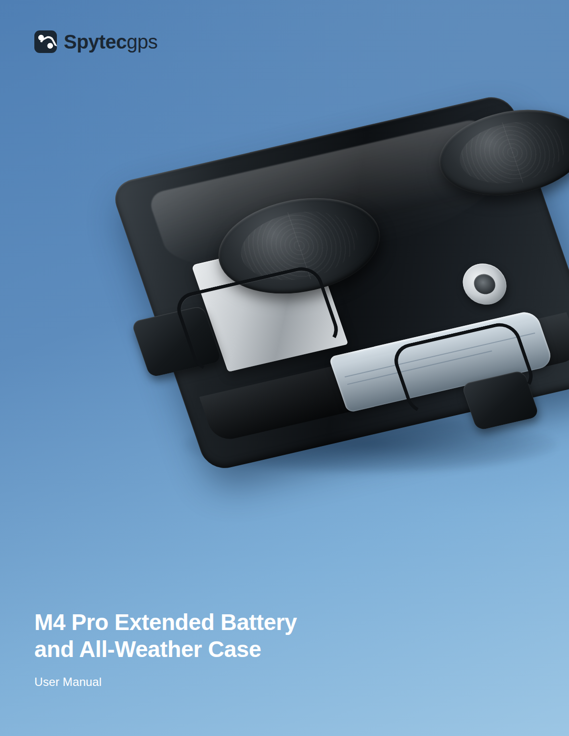Spytecgps
M4 Pro Extended Battery
and All-Weather Case
User Manual